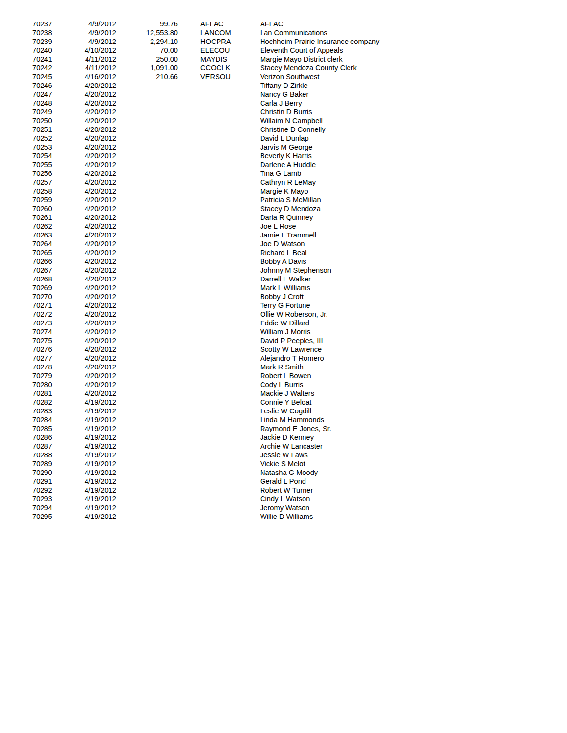| 70237 | 4/9/2012 | 99.76 | AFLAC | AFLAC |
| 70238 | 4/9/2012 | 12,553.80 | LANCOM | Lan Communications |
| 70239 | 4/9/2012 | 2,294.10 | HOCPRA | Hochheim Prairie Insurance company |
| 70240 | 4/10/2012 | 70.00 | ELECOU | Eleventh Court of Appeals |
| 70241 | 4/11/2012 | 250.00 | MAYDIS | Margie Mayo District clerk |
| 70242 | 4/11/2012 | 1,091.00 | CCOCLK | Stacey Mendoza County Clerk |
| 70245 | 4/16/2012 | 210.66 | VERSOU | Verizon Southwest |
| 70246 | 4/20/2012 | | | Tiffany D Zirkle |
| 70247 | 4/20/2012 | | | Nancy G Baker |
| 70248 | 4/20/2012 | | | Carla J Berry |
| 70249 | 4/20/2012 | | | Christin D Burris |
| 70250 | 4/20/2012 | | | Willaim N Campbell |
| 70251 | 4/20/2012 | | | Christine D Connelly |
| 70252 | 4/20/2012 | | | David L Dunlap |
| 70253 | 4/20/2012 | | | Jarvis M George |
| 70254 | 4/20/2012 | | | Beverly K Harris |
| 70255 | 4/20/2012 | | | Darlene A Huddle |
| 70256 | 4/20/2012 | | | Tina G Lamb |
| 70257 | 4/20/2012 | | | Cathryn R LeMay |
| 70258 | 4/20/2012 | | | Margie K Mayo |
| 70259 | 4/20/2012 | | | Patricia S McMillan |
| 70260 | 4/20/2012 | | | Stacey D Mendoza |
| 70261 | 4/20/2012 | | | Darla R Quinney |
| 70262 | 4/20/2012 | | | Joe L Rose |
| 70263 | 4/20/2012 | | | Jamie L Trammell |
| 70264 | 4/20/2012 | | | Joe D Watson |
| 70265 | 4/20/2012 | | | Richard L Beal |
| 70266 | 4/20/2012 | | | Bobby A Davis |
| 70267 | 4/20/2012 | | | Johnny M Stephenson |
| 70268 | 4/20/2012 | | | Darrell L Walker |
| 70269 | 4/20/2012 | | | Mark L Williams |
| 70270 | 4/20/2012 | | | Bobby J Croft |
| 70271 | 4/20/2012 | | | Terry G Fortune |
| 70272 | 4/20/2012 | | | Ollie W Roberson, Jr. |
| 70273 | 4/20/2012 | | | Eddie W Dillard |
| 70274 | 4/20/2012 | | | William J Morris |
| 70275 | 4/20/2012 | | | David P Peeples, III |
| 70276 | 4/20/2012 | | | Scotty W Lawrence |
| 70277 | 4/20/2012 | | | Alejandro T Romero |
| 70278 | 4/20/2012 | | | Mark R Smith |
| 70279 | 4/20/2012 | | | Robert L Bowen |
| 70280 | 4/20/2012 | | | Cody L Burris |
| 70281 | 4/20/2012 | | | Mackie J Walters |
| 70282 | 4/19/2012 | | | Connie Y Beloat |
| 70283 | 4/19/2012 | | | Leslie W Cogdill |
| 70284 | 4/19/2012 | | | Linda M Hammonds |
| 70285 | 4/19/2012 | | | Raymond E Jones, Sr. |
| 70286 | 4/19/2012 | | | Jackie D Kenney |
| 70287 | 4/19/2012 | | | Archie W Lancaster |
| 70288 | 4/19/2012 | | | Jessie W Laws |
| 70289 | 4/19/2012 | | | Vickie S Melot |
| 70290 | 4/19/2012 | | | Natasha G Moody |
| 70291 | 4/19/2012 | | | Gerald L Pond |
| 70292 | 4/19/2012 | | | Robert W Turner |
| 70293 | 4/19/2012 | | | Cindy L Watson |
| 70294 | 4/19/2012 | | | Jeromy Watson |
| 70295 | 4/19/2012 | | | Willie D Williams |